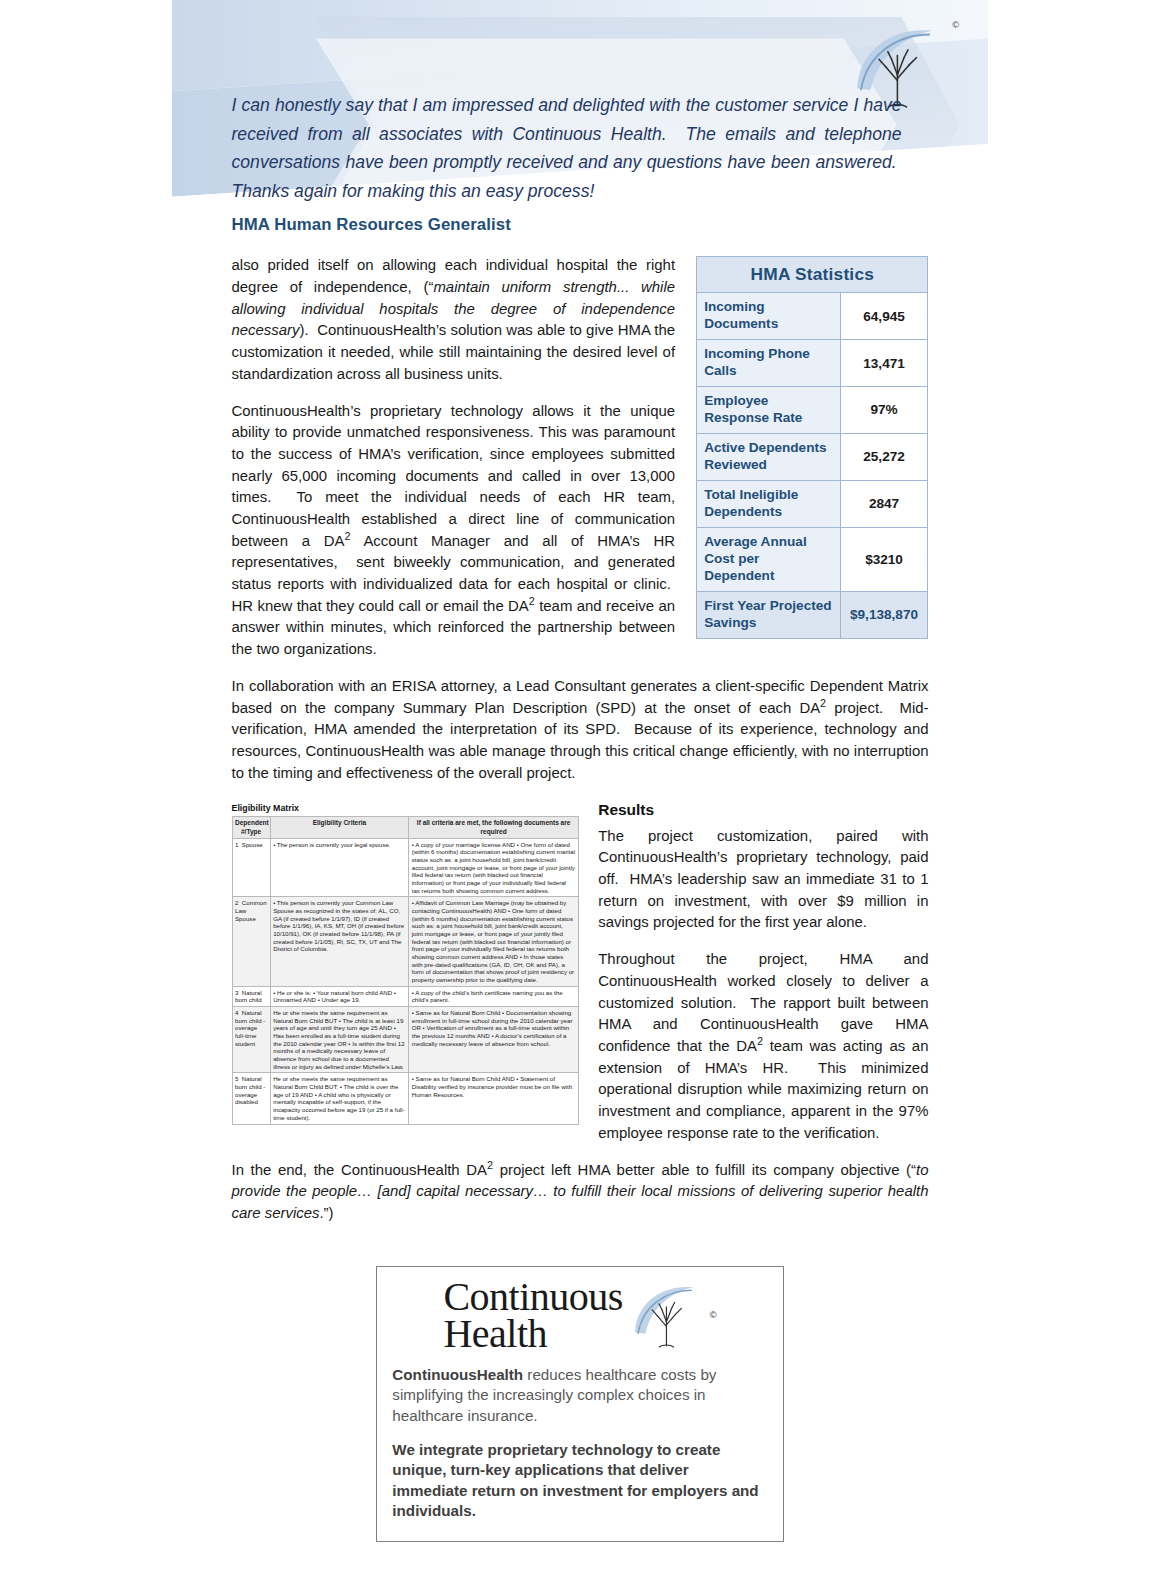©
I can honestly say that I am impressed and delighted with the customer service I have received from all associates with Continuous Health. The emails and telephone conversations have been promptly received and any questions have been answered. Thanks again for making this an easy process! HMA Human Resources Generalist
HMA Statistics
| Incoming Documents | 64,945 |
| Incoming Phone Calls | 13,471 |
| Employee Response Rate | 97% |
| Active Dependents Reviewed | 25,272 |
| Total Ineligible Dependents | 2847 |
| Average Annual Cost per Dependent | $3210 |
| First Year Projected Savings | $9,138,870 |
also prided itself on allowing each individual hospital the right degree of independence, (“maintain uniform strength... while allowing individual hospitals the degree of independence necessary). ContinuousHealth’s solution was able to give HMA the customization it needed, while still maintaining the desired level of standardization across all business units.
ContinuousHealth’s proprietary technology allows it the unique ability to provide unmatched responsiveness. This was paramount to the success of HMA’s verification, since employees submitted nearly 65,000 incoming documents and called in over 13,000 times. To meet the individual needs of each HR team, ContinuousHealth established a direct line of communication between a DA2 Account Manager and all of HMA’s HR representatives, sent biweekly communication, and generated status reports with individualized data for each hospital or clinic. HR knew that they could call or email the DA2 team and receive an answer within minutes, which reinforced the partnership between the two organizations.
In collaboration with an ERISA attorney, a Lead Consultant generates a client-specific Dependent Matrix based on the company Summary Plan Description (SPD) at the onset of each DA2 project. Mid-verification, HMA amended the interpretation of its SPD. Because of its experience, technology and resources, ContinuousHealth was able manage through this critical change efficiently, with no interruption to the timing and effectiveness of the overall project.
Eligibility Matrix
| Dependent #/Type | Eligibility Criteria | If all criteria are met, the following documents are required |
| --- | --- | --- |
| 1 Spouse | • The person is currently your legal spouse. | • A copy of your marriage license AND • One form of dated (within 6 months) documentation establishing current marital status such as: a joint household bill, joint bank/credit account, joint mortgage or lease, or front page of your jointly filed federal tax return (with blacked out financial information) or front page of your individually filed federal tax returns both showing common current address. |
| 2 Common Law Spouse | • This person is currently your Common Law Spouse as recognized in the states of: AL, CO, GA (if created before 1/1/97), ID (if created before 1/1/96), IA, KS, MT, OH (if created before 10/10/91), OK (if created before 11/1/98), PA (if created before 1/1/05), RI, SC, TX, UT and The District of Columbia. | • Affidavit of Common Law Marriage (may be obtained by contacting ContinuousHealth) AND • One form of dated (within 6 months) documentation establishing current status such as: a joint household bill, joint bank/credit account, joint mortgage or lease, or front page of your jointly filed federal tax return (with blacked out financial information) or front page of your individually filed federal tax returns both showing common current address AND • In those states with pre-dated qualifications (GA, ID, OH, OK and PA), a form of documentation that shows proof of joint residency or property ownership prior to the qualifying date. |
| 3 Natural born child | • He or she is: • Your natural born child AND • Unmarried AND • Under age 19. | • A copy of the child’s birth certificate naming you as the child’s parent. |
| 4 Natural born child - overage full-time student | He or she meets the same requirement as Natural Born Child BUT • The child is at least 19 years of age and until they turn age 25 AND • Has been enrolled as a full-time student during the 2010 calendar year OR • Is within the first 12 months of a medically necessary leave of absence from school due to a documented illness or injury as defined under Michelle’s Law. | • Same as for Natural Born Child • Documentation showing enrollment in full-time school during the 2010 calendar year OR • Verification of enrollment as a full-time student within the previous 12 months AND • A doctor’s certification of a medically necessary leave of absence from school. |
| 5 Natural born child - overage disabled | He or she meets the same requirement as Natural Born Child BUT: • The child is over the age of 19 AND • A child who is physically or mentally incapable of self-support, if the incapacity occurred before age 19 (or 25 if a full-time student). | • Same as for Natural Born Child AND • Statement of Disability verified by insurance provider must be on file with Human Resources. |
Results
The project customization, paired with ContinuousHealth’s proprietary technology, paid off. HMA’s leadership saw an immediate 31 to 1 return on investment, with over $9 million in savings projected for the first year alone.
Throughout the project, HMA and ContinuousHealth worked closely to deliver a customized solution. The rapport built between HMA and ContinuousHealth gave HMA confidence that the DA2 team was acting as an extension of HMA’s HR. This minimized operational disruption while maximizing return on investment and compliance, apparent in the 97% employee response rate to the verification.
In the end, the ContinuousHealth DA2 project left HMA better able to fulfill its company objective (“to provide the people… [and] capital necessary… to fulfill their local missions of delivering superior health care services.”)
Continuous Health
©
ContinuousHealth reduces healthcare costs by simplifying the increasingly complex choices in healthcare insurance.
We integrate proprietary technology to create unique, turn-key applications that deliver immediate return on investment for employers and individuals.